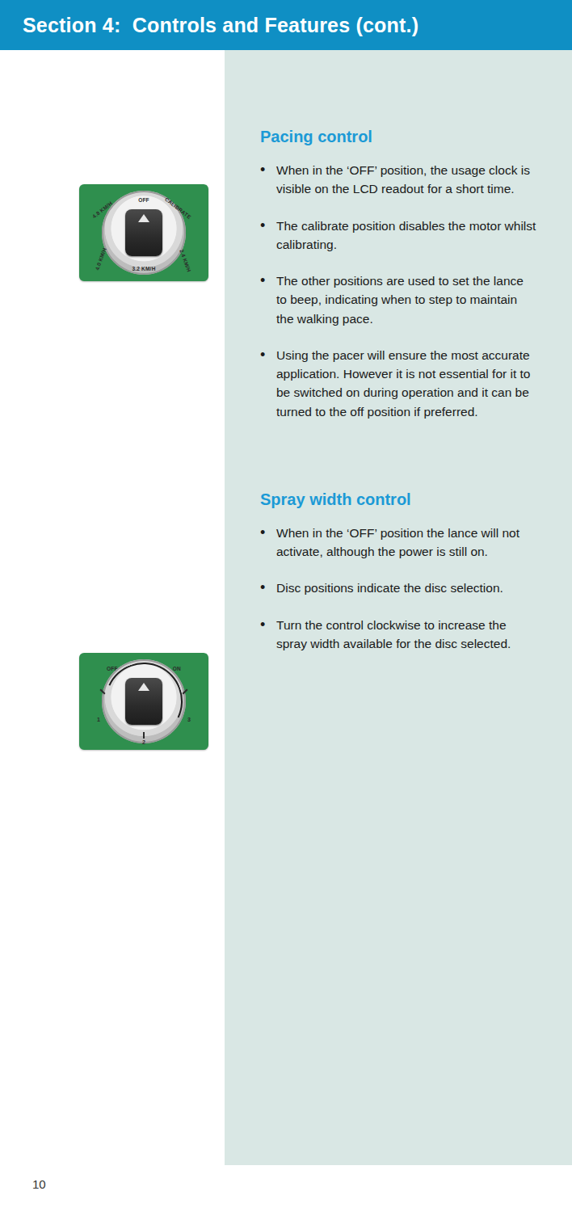Section 4: Controls and Features (cont.)
OFF CALIBRATE 2.4 KM/H 3.2 KM/H 4.0 KM/H 4.8 KM/H
OFF ON 1 3 2
Pacing control
When in the ‘OFF’ position, the usage clock is visible on the LCD readout for a short time.
The calibrate position disables the motor whilst calibrating.
The other positions are used to set the lance to beep, indicating when to step to maintain the walking pace.
Using the pacer will ensure the most accurate application. However it is not essential for it to be switched on during operation and it can be turned to the off position if preferred.
Spray width control
When in the ‘OFF’ position the lance will not activate, although the power is still on.
Disc positions indicate the disc selection.
Turn the control clockwise to increase the spray width available for the disc selected.
10